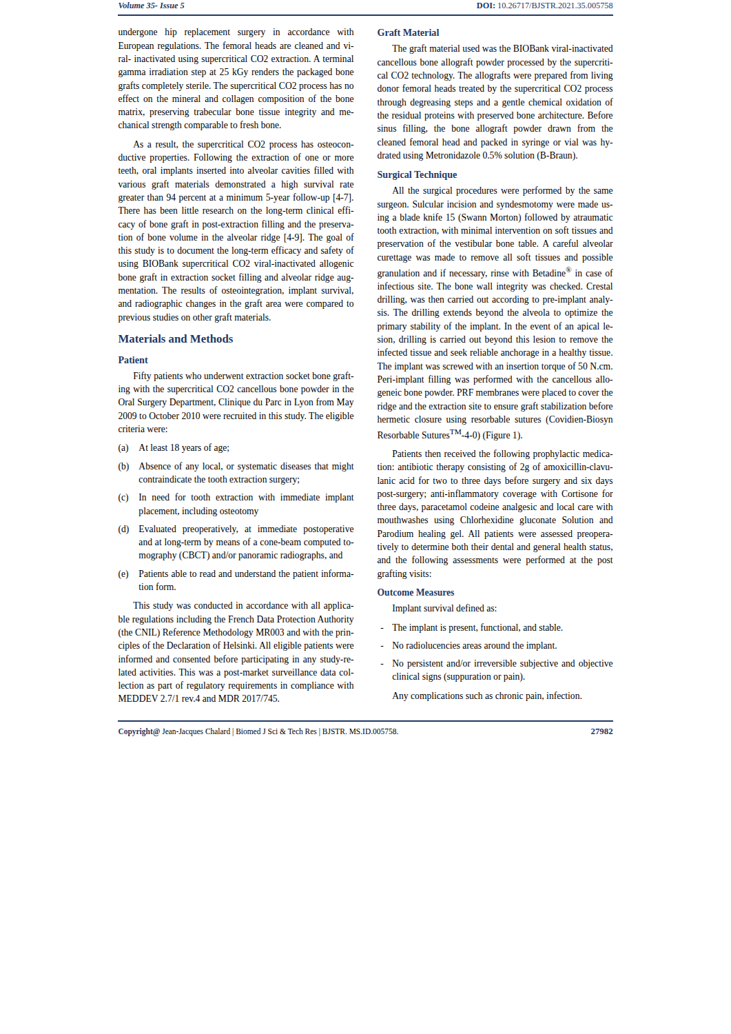Volume 35- Issue 5
DOI: 10.26717/BJSTR.2021.35.005758
undergone hip replacement surgery in accordance with European regulations. The femoral heads are cleaned and viral- inactivated using supercritical CO2 extraction. A terminal gamma irradiation step at 25 kGy renders the packaged bone grafts completely sterile. The supercritical CO2 process has no effect on the mineral and collagen composition of the bone matrix, preserving trabecular bone tissue integrity and mechanical strength comparable to fresh bone.
As a result, the supercritical CO2 process has osteoconductive properties. Following the extraction of one or more teeth, oral implants inserted into alveolar cavities filled with various graft materials demonstrated a high survival rate greater than 94 percent at a minimum 5-year follow-up [4-7]. There has been little research on the long-term clinical efficacy of bone graft in post-extraction filling and the preservation of bone volume in the alveolar ridge [4-9]. The goal of this study is to document the long-term efficacy and safety of using BIOBank supercritical CO2 viral-inactivated allogenic bone graft in extraction socket filling and alveolar ridge augmentation. The results of osteointegration, implant survival, and radiographic changes in the graft area were compared to previous studies on other graft materials.
Materials and Methods
Patient
Fifty patients who underwent extraction socket bone grafting with the supercritical CO2 cancellous bone powder in the Oral Surgery Department, Clinique du Parc in Lyon from May 2009 to October 2010 were recruited in this study. The eligible criteria were:
At least 18 years of age;
Absence of any local, or systematic diseases that might contraindicate the tooth extraction surgery;
In need for tooth extraction with immediate implant placement, including osteotomy
Evaluated preoperatively, at immediate postoperative and at long-term by means of a cone-beam computed tomography (CBCT) and/or panoramic radiographs, and
Patients able to read and understand the patient information form.
This study was conducted in accordance with all applicable regulations including the French Data Protection Authority (the CNIL) Reference Methodology MR003 and with the principles of the Declaration of Helsinki. All eligible patients were informed and consented before participating in any study-related activities. This was a post-market surveillance data collection as part of regulatory requirements in compliance with MEDDEV 2.7/1 rev.4 and MDR 2017/745.
Graft Material
The graft material used was the BIOBank viral-inactivated cancellous bone allograft powder processed by the supercritical CO2 technology. The allografts were prepared from living donor femoral heads treated by the supercritical CO2 process through degreasing steps and a gentle chemical oxidation of the residual proteins with preserved bone architecture. Before sinus filling, the bone allograft powder drawn from the cleaned femoral head and packed in syringe or vial was hydrated using Metronidazole 0.5% solution (B-Braun).
Surgical Technique
All the surgical procedures were performed by the same surgeon. Sulcular incision and syndesmotomy were made using a blade knife 15 (Swann Morton) followed by atraumatic tooth extraction, with minimal intervention on soft tissues and preservation of the vestibular bone table. A careful alveolar curettage was made to remove all soft tissues and possible granulation and if necessary, rinse with Betadine® in case of infectious site. The bone wall integrity was checked. Crestal drilling, was then carried out according to pre-implant analysis. The drilling extends beyond the alveola to optimize the primary stability of the implant. In the event of an apical lesion, drilling is carried out beyond this lesion to remove the infected tissue and seek reliable anchorage in a healthy tissue. The implant was screwed with an insertion torque of 50 N.cm. Peri-implant filling was performed with the cancellous allogeneic bone powder. PRF membranes were placed to cover the ridge and the extraction site to ensure graft stabilization before hermetic closure using resorbable sutures (Covidien-Biosyn Resorbable SuturesTM-4-0) (Figure 1).
Patients then received the following prophylactic medication: antibiotic therapy consisting of 2g of amoxicillin-clavulanic acid for two to three days before surgery and six days post-surgery; anti-inflammatory coverage with Cortisone for three days, paracetamol codeine analgesic and local care with mouthwashes using Chlorhexidine gluconate Solution and Parodium healing gel. All patients were assessed preoperatively to determine both their dental and general health status, and the following assessments were performed at the post grafting visits:
Outcome Measures
Implant survival defined as:
The implant is present, functional, and stable.
No radiolucencies areas around the implant.
No persistent and/or irreversible subjective and objective clinical signs (suppuration or pain).
Any complications such as chronic pain, infection.
Copyright@ Jean-Jacques Chalard | Biomed J Sci & Tech Res | BJSTR. MS.ID.005758.
27982